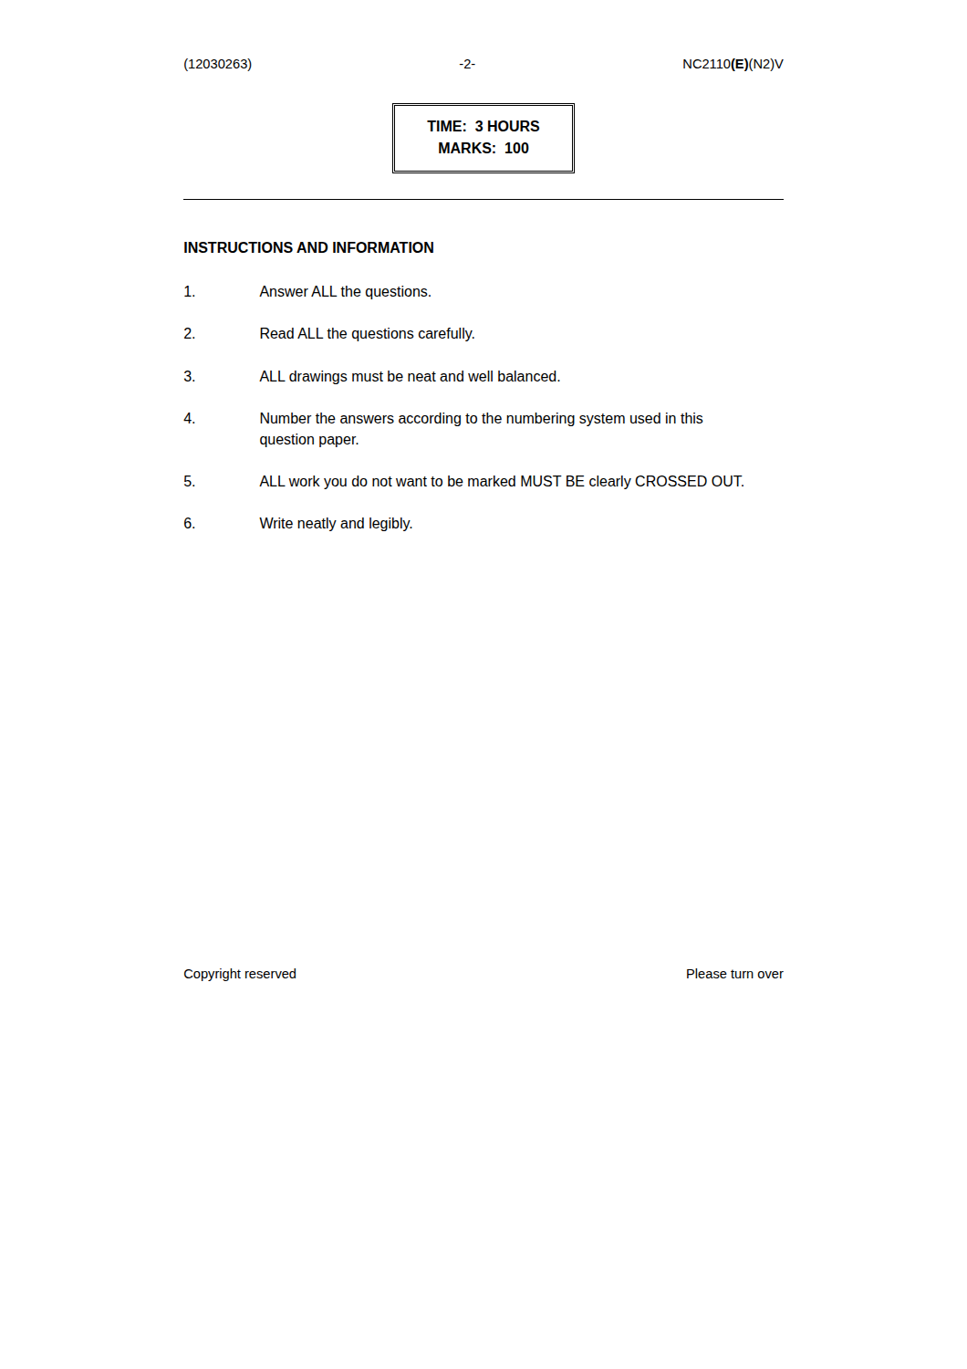(12030263) -2- NC2110(E)(N2)V
TIME: 3 HOURS
MARKS: 100
INSTRUCTIONS AND INFORMATION
1. Answer ALL the questions.
2. Read ALL the questions carefully.
3. ALL drawings must be neat and well balanced.
4. Number the answers according to the numbering system used in this question paper.
5. ALL work you do not want to be marked MUST BE clearly CROSSED OUT.
6. Write neatly and legibly.
Copyright reserved Please turn over